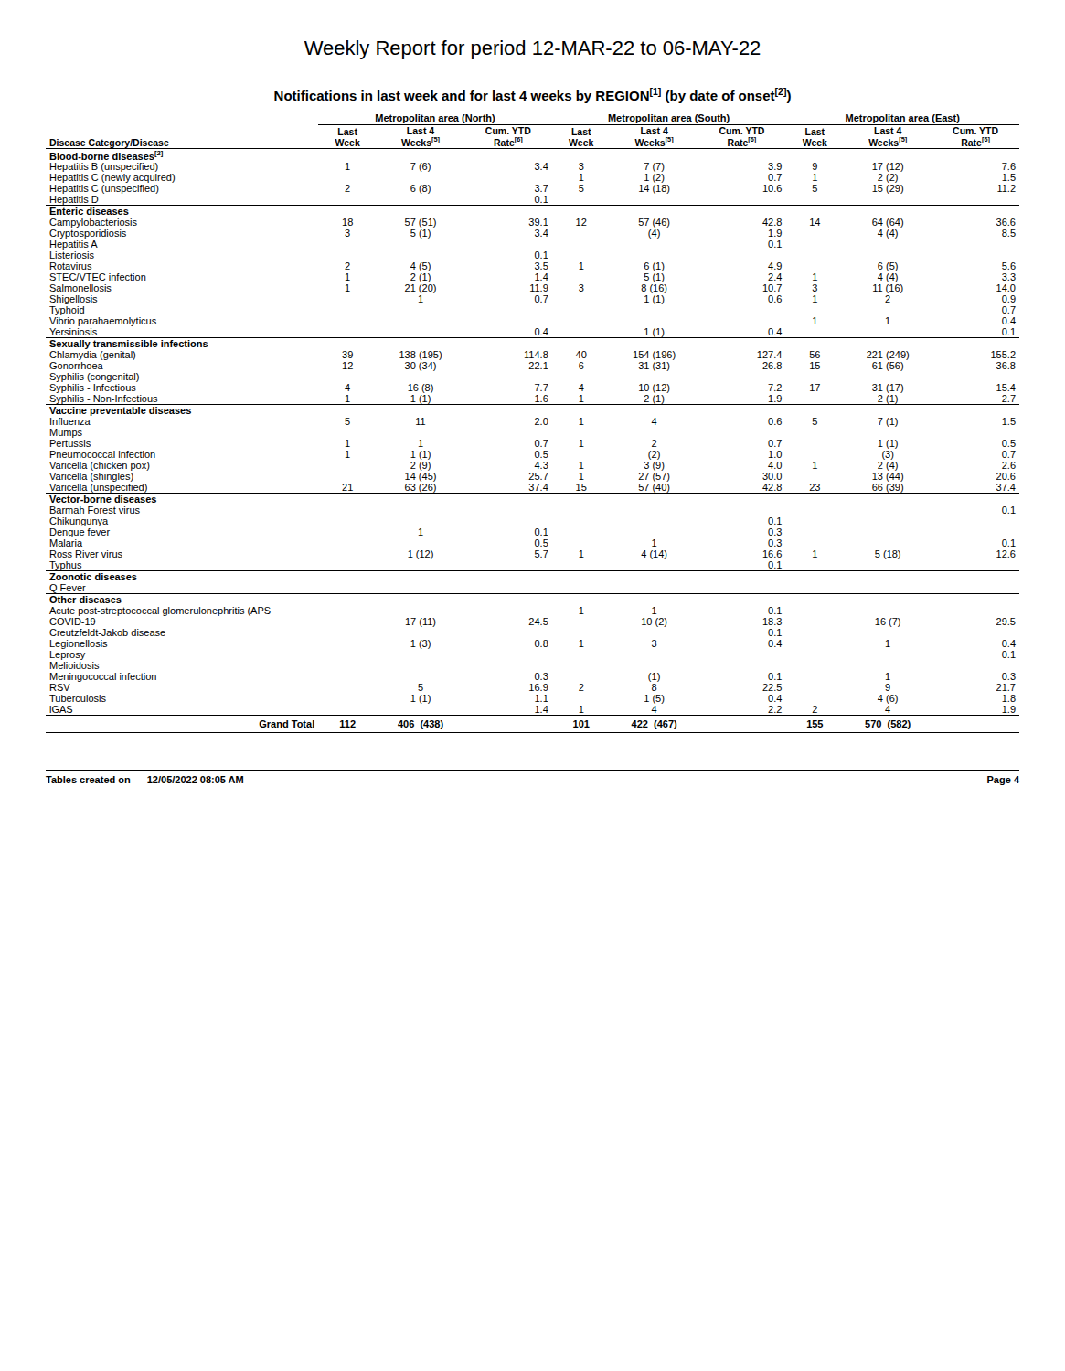Weekly Report for period 12-MAR-22 to 06-MAY-22
Notifications in last week and for last 4 weeks by REGION[1] (by date of onset[2])
| | Metropolitan area (North) | Metropolitan area (South) | Metropolitan area (East) |
| --- | --- | --- | --- |
| Disease Category/Disease | Last Week | Last 4 Weeks [5] | Cum. YTD Rate [6] | Last Week | Last 4 Weeks [5] | Cum. YTD Rate [6] | Last Week | Last 4 Weeks [5] | Cum. YTD Rate [6] |
| Blood-borne diseases [2] | |
| Hepatitis B (unspecified) | 1 | 7 (6) | 3.4 | 3 | 7 (7) | 3.9 | 9 | 17 (12) | 7.6 |
| Hepatitis C (newly acquired) | | | | 1 | 1 (2) | 0.7 | 1 | 2 (2) | 1.5 |
| Hepatitis C (unspecified) | 2 | 6 (8) | 3.7 | 5 | 14 (18) | 10.6 | 5 | 15 (29) | 11.2 |
| Hepatitis D | | | 0.1 | | | | | | |
| Enteric diseases | |
| Campylobacteriosis | 18 | 57 (51) | 39.1 | 12 | 57 (46) | 42.8 | 14 | 64 (64) | 36.6 |
| Cryptosporidiosis | 3 | 5 (1) | 3.4 | | (4) | 1.9 | | 4 (4) | 8.5 |
| Hepatitis A | | | | | | 0.1 | | | |
| Listeriosis | | | 0.1 | | | | | | |
| Rotavirus | 2 | 4 (5) | 3.5 | 1 | 6 (1) | 4.9 | | 6 (5) | 5.6 |
| STEC/VTEC infection | 1 | 2 (1) | 1.4 | | 5 (1) | 2.4 | 1 | 4 (4) | 3.3 |
| Salmonellosis | 1 | 21 (20) | 11.9 | 3 | 8 (16) | 10.7 | 3 | 11 (16) | 14.0 |
| Shigellosis | | 1 | 0.7 | | 1 (1) | 0.6 | 1 | 2 | 0.9 |
| Typhoid | | | | | | | | | 0.7 |
| Vibrio parahaemolyticus | | | | | | | 1 | 1 | 0.4 |
| Yersiniosis | | | 0.4 | | 1 (1) | 0.4 | | | 0.1 |
| Sexually transmissible infections | |
| Chlamydia (genital) | 39 | 138 (195) | 114.8 | 40 | 154 (196) | 127.4 | 56 | 221 (249) | 155.2 |
| Gonorrhoea | 12 | 30 (34) | 22.1 | 6 | 31 (31) | 26.8 | 15 | 61 (56) | 36.8 |
| Syphilis (congenital) | | | | | | | | | |
| Syphilis - Infectious | 4 | 16 (8) | 7.7 | 4 | 10 (12) | 7.2 | 17 | 31 (17) | 15.4 |
| Syphilis - Non-Infectious | 1 | 1 (1) | 1.6 | 1 | 2 (1) | 1.9 | | 2 (1) | 2.7 |
| Vaccine preventable diseases | |
| Influenza | 5 | 11 | 2.0 | 1 | 4 | 0.6 | 5 | 7 (1) | 1.5 |
| Mumps | | | | | | | | | |
| Pertussis | 1 | 1 | 0.7 | 1 | 2 | 0.7 | | 1 (1) | 0.5 |
| Pneumococcal infection | 1 | 1 (1) | 0.5 | | (2) | 1.0 | | (3) | 0.7 |
| Varicella (chicken pox) | | 2 (9) | 4.3 | 1 | 3 (9) | 4.0 | 1 | 2 (4) | 2.6 |
| Varicella (shingles) | | 14 (45) | 25.7 | 1 | 27 (57) | 30.0 | | 13 (44) | 20.6 |
| Varicella (unspecified) | 21 | 63 (26) | 37.4 | 15 | 57 (40) | 42.8 | 23 | 66 (39) | 37.4 |
| Vector-borne diseases | |
| Barmah Forest virus | | | | | | | | | 0.1 |
| Chikungunya | | | | | | 0.1 | | | |
| Dengue fever | | 1 | 0.1 | | | 0.3 | | | |
| Malaria | | | 0.5 | | 1 | 0.3 | | | 0.1 |
| Ross River virus | | 1 (12) | 5.7 | 1 | 4 (14) | 16.6 | 1 | 5 (18) | 12.6 |
| Typhus | | | | | | 0.1 | | | |
| Zoonotic diseases | |
| Q Fever | | | | | | | | | |
| Other diseases | |
| Acute post-streptococcal glomerulonephritis (APS | | | | 1 | 1 | 0.1 | | | |
| COVID-19 | | 17 (11) | 24.5 | | 10 (2) | 18.3 | | 16 (7) | 29.5 |
| Creutzfeldt-Jakob disease | | | | | | 0.1 | | | |
| Legionellosis | | 1 (3) | 0.8 | 1 | 3 | 0.4 | | 1 | 0.4 |
| Leprosy | | | | | | | | | 0.1 |
| Melioidosis | | | | | | | | | |
| Meningococcal infection | | | 0.3 | | (1) | 0.1 | | 1 | 0.3 |
| RSV | | 5 | 16.9 | 2 | 8 | 22.5 | | 9 | 21.7 |
| Tuberculosis | | 1 (1) | 1.1 | | 1 (5) | 0.4 | | 4 (6) | 1.8 |
| iGAS | | | 1.4 | 1 | 4 | 2.2 | 2 | 4 | 1.9 |
| Grand Total | 112 | 406 (438) | | 101 | 422 (467) | | 155 | 570 (582) | |
Tables created on 12/05/2022 08:05 AM
Page 4